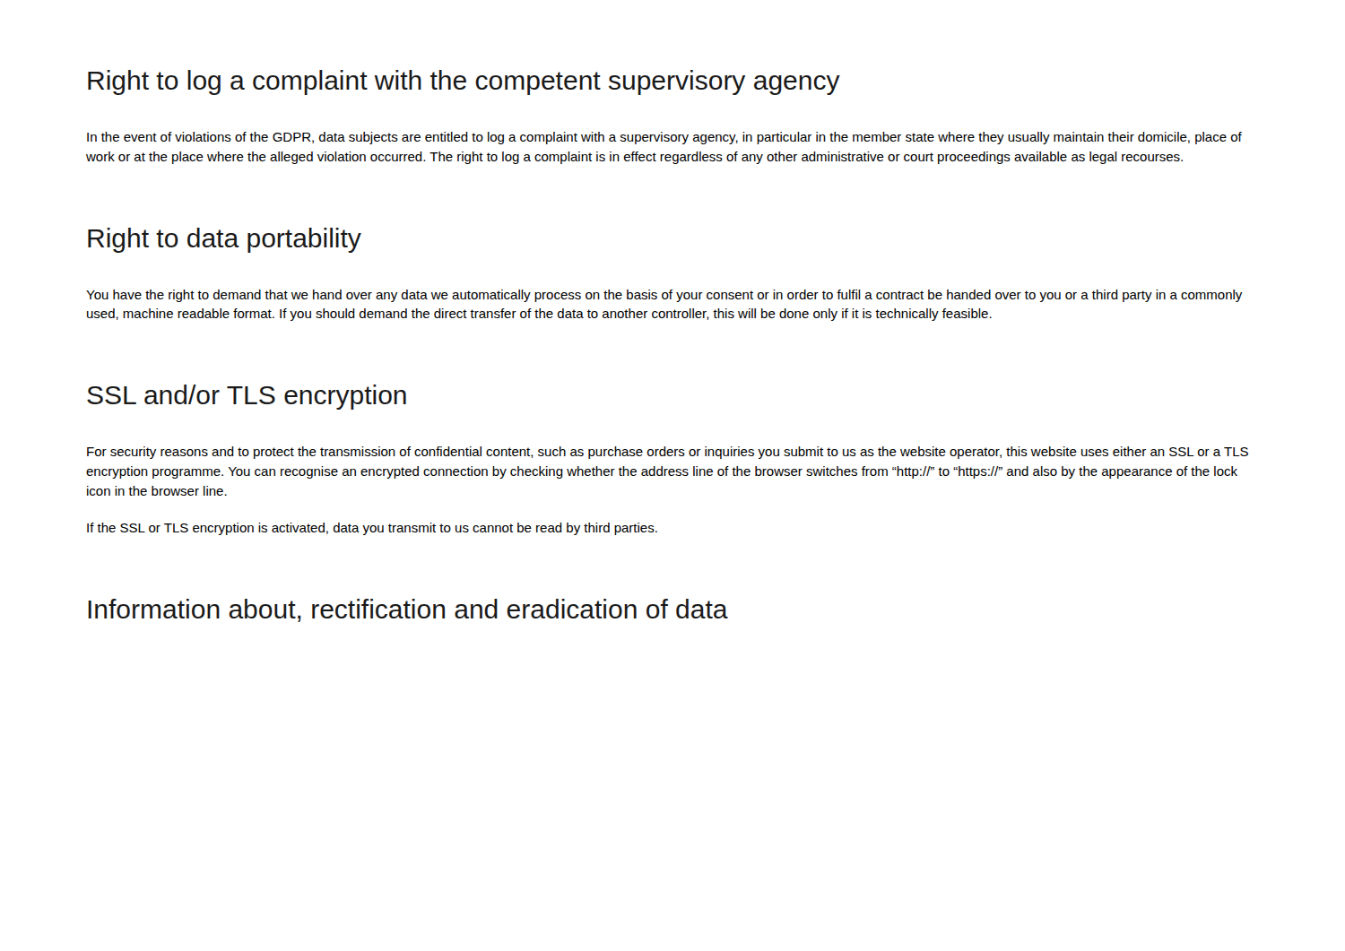Right to log a complaint with the competent supervisory agency
In the event of violations of the GDPR, data subjects are entitled to log a complaint with a supervisory agency, in particular in the member state where they usually maintain their domicile, place of work or at the place where the alleged violation occurred. The right to log a complaint is in effect regardless of any other administrative or court proceedings available as legal recourses.
Right to data portability
You have the right to demand that we hand over any data we automatically process on the basis of your consent or in order to fulfil a contract be handed over to you or a third party in a commonly used, machine readable format. If you should demand the direct transfer of the data to another controller, this will be done only if it is technically feasible.
SSL and/or TLS encryption
For security reasons and to protect the transmission of confidential content, such as purchase orders or inquiries you submit to us as the website operator, this website uses either an SSL or a TLS encryption programme. You can recognise an encrypted connection by checking whether the address line of the browser switches from “http://” to “https://” and also by the appearance of the lock icon in the browser line.
If the SSL or TLS encryption is activated, data you transmit to us cannot be read by third parties.
Information about, rectification and eradication of data